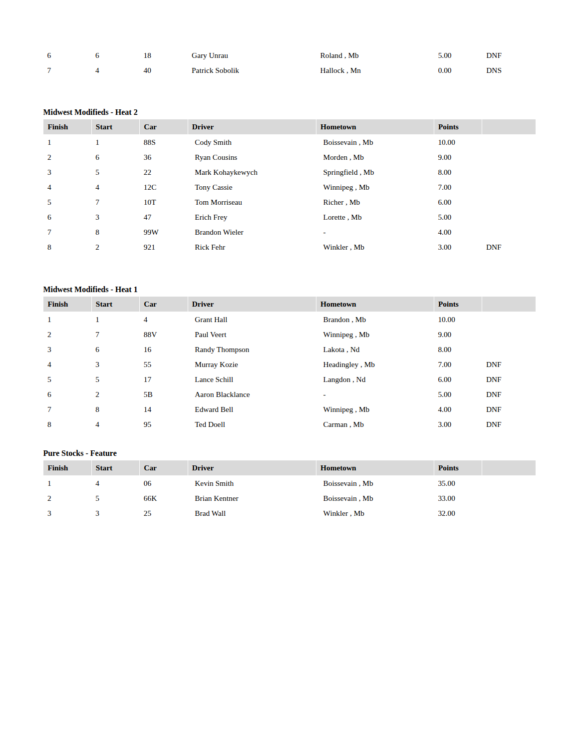| 6 | 6 | 18 | Gary Unrau | Roland , Mb | 5.00 | DNF |
| 7 | 4 | 40 | Patrick Sobolik | Hallock , Mn | 0.00 | DNS |
Midwest Modifieds - Heat 2
| Finish | Start | Car | Driver | Hometown | Points | |
| --- | --- | --- | --- | --- | --- | --- |
| 1 | 1 | 88S | Cody Smith | Boissevain , Mb | 10.00 | |
| 2 | 6 | 36 | Ryan Cousins | Morden , Mb | 9.00 | |
| 3 | 5 | 22 | Mark Kohaykewych | Springfield , Mb | 8.00 | |
| 4 | 4 | 12C | Tony Cassie | Winnipeg , Mb | 7.00 | |
| 5 | 7 | 10T | Tom Morriseau | Richer , Mb | 6.00 | |
| 6 | 3 | 47 | Erich Frey | Lorette , Mb | 5.00 | |
| 7 | 8 | 99W | Brandon Wieler | - | 4.00 | |
| 8 | 2 | 921 | Rick Fehr | Winkler , Mb | 3.00 | DNF |
Midwest Modifieds - Heat 1
| Finish | Start | Car | Driver | Hometown | Points | |
| --- | --- | --- | --- | --- | --- | --- |
| 1 | 1 | 4 | Grant Hall | Brandon , Mb | 10.00 | |
| 2 | 7 | 88V | Paul Veert | Winnipeg , Mb | 9.00 | |
| 3 | 6 | 16 | Randy Thompson | Lakota , Nd | 8.00 | |
| 4 | 3 | 55 | Murray Kozie | Headingley , Mb | 7.00 | DNF |
| 5 | 5 | 17 | Lance Schill | Langdon , Nd | 6.00 | DNF |
| 6 | 2 | 5B | Aaron Blacklance | - | 5.00 | DNF |
| 7 | 8 | 14 | Edward Bell | Winnipeg , Mb | 4.00 | DNF |
| 8 | 4 | 95 | Ted Doell | Carman , Mb | 3.00 | DNF |
Pure Stocks - Feature
| Finish | Start | Car | Driver | Hometown | Points | |
| --- | --- | --- | --- | --- | --- | --- |
| 1 | 4 | 06 | Kevin Smith | Boissevain , Mb | 35.00 | |
| 2 | 5 | 66K | Brian Kentner | Boissevain , Mb | 33.00 | |
| 3 | 3 | 25 | Brad Wall | Winkler , Mb | 32.00 | |